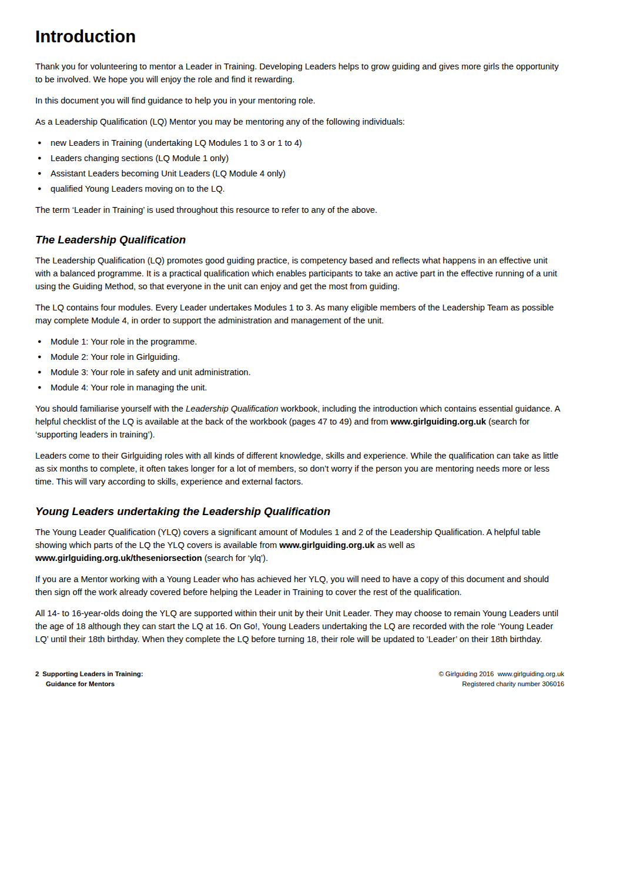Introduction
Thank you for volunteering to mentor a Leader in Training. Developing Leaders helps to grow guiding and gives more girls the opportunity to be involved. We hope you will enjoy the role and find it rewarding.
In this document you will find guidance to help you in your mentoring role.
As a Leadership Qualification (LQ) Mentor you may be mentoring any of the following individuals:
new Leaders in Training (undertaking LQ Modules 1 to 3 or 1 to 4)
Leaders changing sections (LQ Module 1 only)
Assistant Leaders becoming Unit Leaders (LQ Module 4 only)
qualified Young Leaders moving on to the LQ.
The term ‘Leader in Training’ is used throughout this resource to refer to any of the above.
The Leadership Qualification
The Leadership Qualification (LQ) promotes good guiding practice, is competency based and reflects what happens in an effective unit with a balanced programme. It is a practical qualification which enables participants to take an active part in the effective running of a unit using the Guiding Method, so that everyone in the unit can enjoy and get the most from guiding.
The LQ contains four modules. Every Leader undertakes Modules 1 to 3. As many eligible members of the Leadership Team as possible may complete Module 4, in order to support the administration and management of the unit.
Module 1: Your role in the programme.
Module 2: Your role in Girlguiding.
Module 3: Your role in safety and unit administration.
Module 4: Your role in managing the unit.
You should familiarise yourself with the Leadership Qualification workbook, including the introduction which contains essential guidance. A helpful checklist of the LQ is available at the back of the workbook (pages 47 to 49) and from www.girlguiding.org.uk (search for ‘supporting leaders in training’).
Leaders come to their Girlguiding roles with all kinds of different knowledge, skills and experience. While the qualification can take as little as six months to complete, it often takes longer for a lot of members, so don’t worry if the person you are mentoring needs more or less time. This will vary according to skills, experience and external factors.
Young Leaders undertaking the Leadership Qualification
The Young Leader Qualification (YLQ) covers a significant amount of Modules 1 and 2 of the Leadership Qualification. A helpful table showing which parts of the LQ the YLQ covers is available from www.girlguiding.org.uk as well as www.girlguiding.org.uk/theseniorsection (search for ‘ylq’).
If you are a Mentor working with a Young Leader who has achieved her YLQ, you will need to have a copy of this document and should then sign off the work already covered before helping the Leader in Training to cover the rest of the qualification.
All 14- to 16-year-olds doing the YLQ are supported within their unit by their Unit Leader. They may choose to remain Young Leaders until the age of 18 although they can start the LQ at 16. On Go!, Young Leaders undertaking the LQ are recorded with the role ‘Young Leader LQ’ until their 18th birthday. When they complete the LQ before turning 18, their role will be updated to ‘Leader’ on their 18th birthday.
2 Supporting Leaders in Training:
Guidance for Mentors
© Girlguiding 2016 www.girlguiding.org.uk
Registered charity number 306016